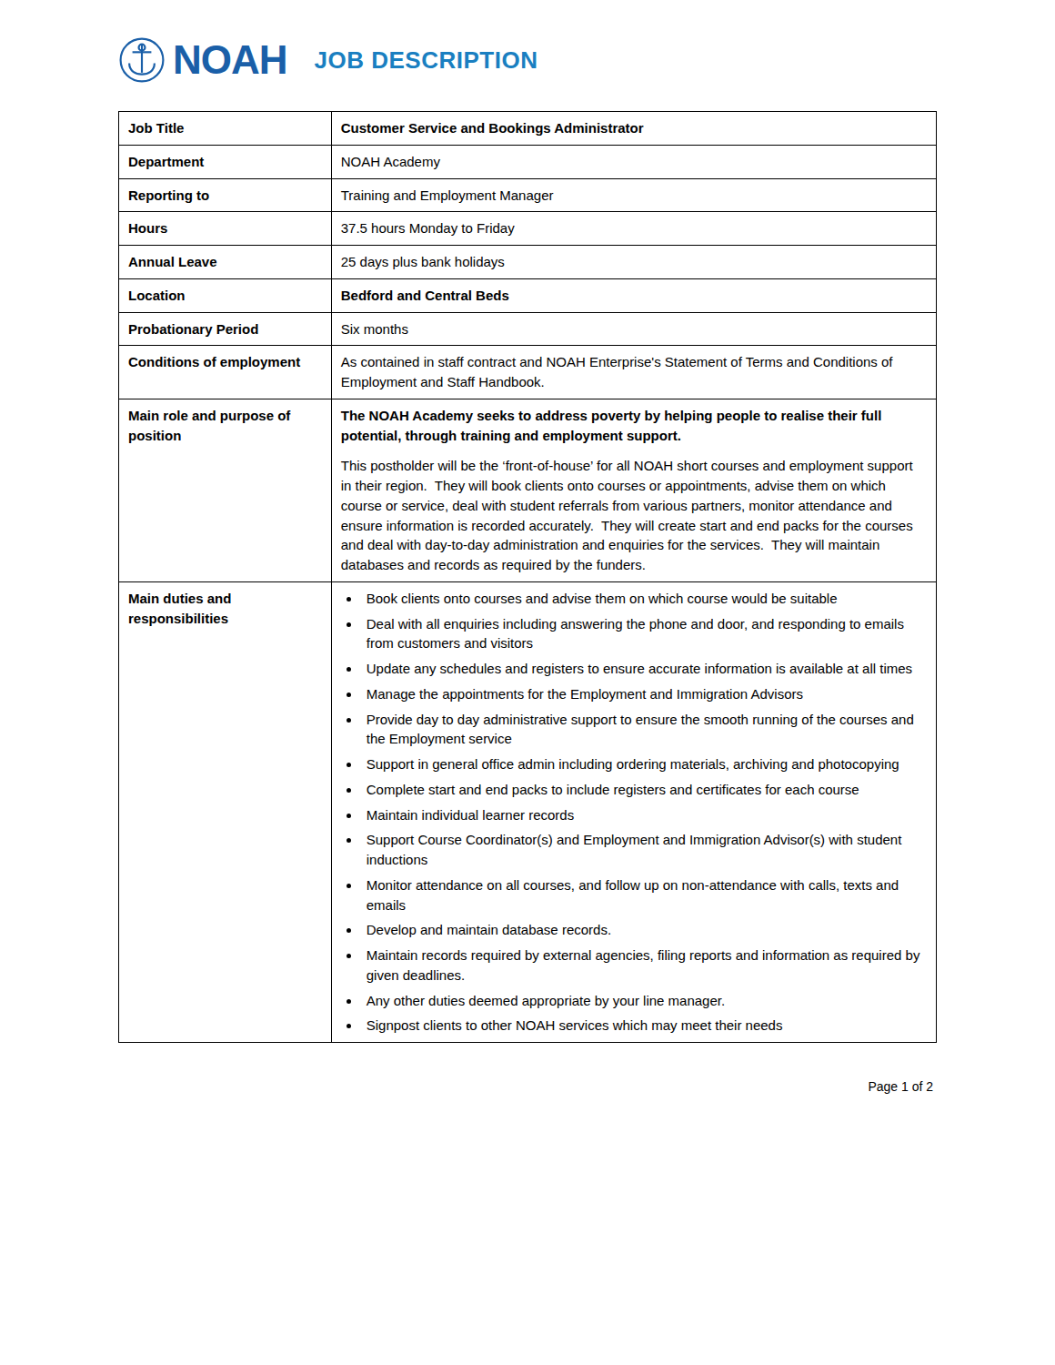NOAH
JOB DESCRIPTION
| Job Title | Customer Service and Bookings Administrator |
| Department | NOAH Academy |
| Reporting to | Training and Employment Manager |
| Hours | 37.5 hours Monday to Friday |
| Annual Leave | 25 days plus bank holidays |
| Location | Bedford and Central Beds |
| Probationary Period | Six months |
| Conditions of employment | As contained in staff contract and NOAH Enterprise's Statement of Terms and Conditions of Employment and Staff Handbook. |
| Main role and purpose of position | The NOAH Academy seeks to address poverty by helping people to realise their full potential, through training and employment support. This postholder will be the ‘front-of-house’ for all NOAH short courses and employment support in their region. They will book clients onto courses or appointments, advise them on which course or service, deal with student referrals from various partners, monitor attendance and ensure information is recorded accurately. They will create start and end packs for the courses and deal with day-to-day administration and enquiries for the services. They will maintain databases and records as required by the funders. |
| Main duties and responsibilities | Book clients onto courses and advise them on which course would be suitable Deal with all enquiries including answering the phone and door, and responding to emails from customers and visitors Update any schedules and registers to ensure accurate information is available at all times Manage the appointments for the Employment and Immigration Advisors Provide day to day administrative support to ensure the smooth running of the courses and the Employment service Support in general office admin including ordering materials, archiving and photocopying Complete start and end packs to include registers and certificates for each course Maintain individual learner records Support Course Coordinator(s) and Employment and Immigration Advisor(s) with student inductions Monitor attendance on all courses, and follow up on non-attendance with calls, texts and emails Develop and maintain database records. Maintain records required by external agencies, filing reports and information as required by given deadlines. Any other duties deemed appropriate by your line manager. Signpost clients to other NOAH services which may meet their needs |
Page 1 of 2